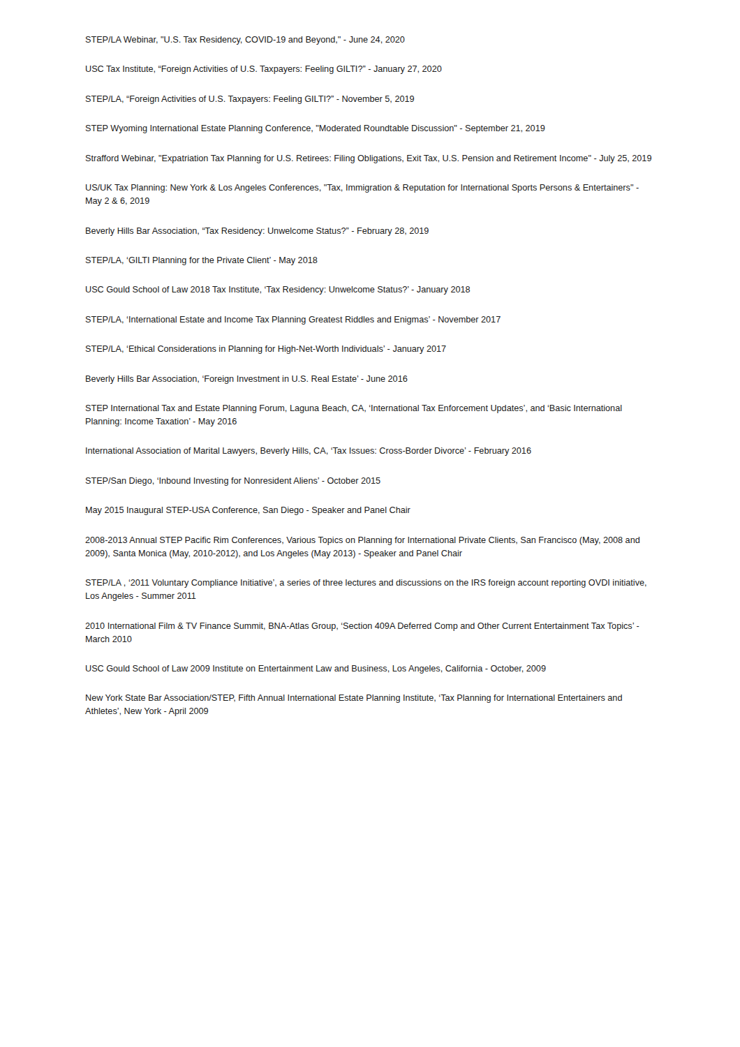STEP/LA Webinar, "U.S. Tax Residency, COVID-19 and Beyond," - June 24, 2020
USC Tax Institute, “Foreign Activities of U.S. Taxpayers: Feeling GILTI?” - January 27, 2020
STEP/LA, “Foreign Activities of U.S. Taxpayers: Feeling GILTI?” - November 5, 2019
STEP Wyoming International Estate Planning Conference, "Moderated Roundtable Discussion" - September 21, 2019
Strafford Webinar, "Expatriation Tax Planning for U.S. Retirees: Filing Obligations, Exit Tax, U.S. Pension and Retirement Income" - July 25, 2019
US/UK Tax Planning: New York & Los Angeles Conferences, "Tax, Immigration & Reputation for International Sports Persons & Entertainers" - May 2 & 6, 2019
Beverly Hills Bar Association, “Tax Residency: Unwelcome Status?” - February 28, 2019
STEP/LA, ‘GILTI Planning for the Private Client’ - May 2018
USC Gould School of Law 2018 Tax Institute, ‘Tax Residency: Unwelcome Status?’ - January 2018
STEP/LA, ‘International Estate and Income Tax Planning Greatest Riddles and Enigmas’ - November 2017
STEP/LA, ‘Ethical Considerations in Planning for High-Net-Worth Individuals’ - January 2017
Beverly Hills Bar Association, ‘Foreign Investment in U.S. Real Estate’ - June 2016
STEP International Tax and Estate Planning Forum, Laguna Beach, CA, ‘International Tax Enforcement Updates’, and ‘Basic International Planning: Income Taxation’ - May 2016
International Association of Marital Lawyers, Beverly Hills, CA, ‘Tax Issues: Cross-Border Divorce’ - February 2016
STEP/San Diego, ‘Inbound Investing for Nonresident Aliens’ - October 2015
May 2015 Inaugural STEP-USA Conference, San Diego - Speaker and Panel Chair
2008-2013 Annual STEP Pacific Rim Conferences, Various Topics on Planning for International Private Clients, San Francisco (May, 2008 and 2009), Santa Monica (May, 2010-2012), and Los Angeles (May 2013) - Speaker and Panel Chair
STEP/LA , ‘2011 Voluntary Compliance Initiative’, a series of three lectures and discussions on the IRS foreign account reporting OVDI initiative, Los Angeles - Summer 2011
2010 International Film & TV Finance Summit, BNA-Atlas Group, ‘Section 409A Deferred Comp and Other Current Entertainment Tax Topics’ - March 2010
USC Gould School of Law 2009 Institute on Entertainment Law and Business, Los Angeles, California - October, 2009
New York State Bar Association/STEP, Fifth Annual International Estate Planning Institute, ‘Tax Planning for International Entertainers and Athletes’, New York - April 2009